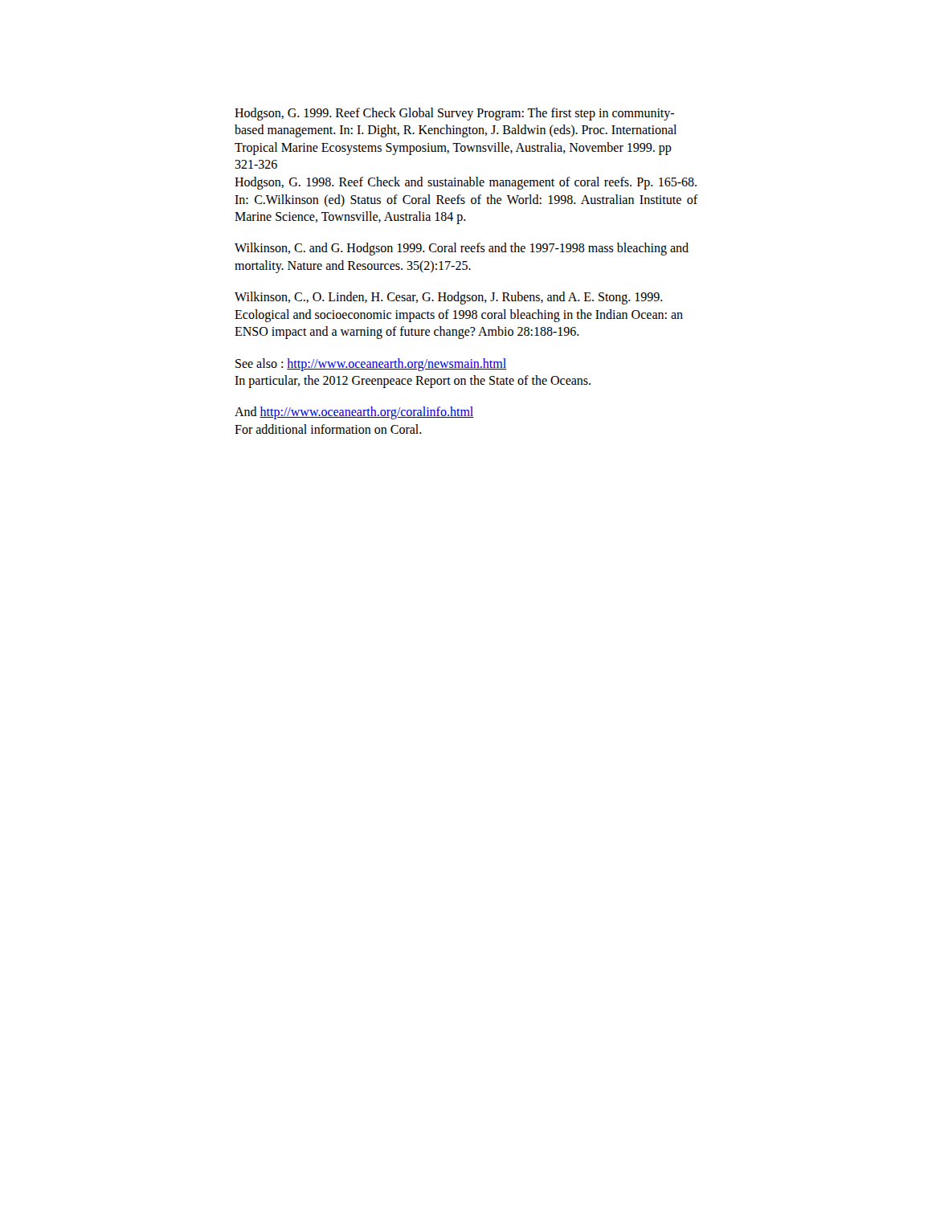Hodgson, G. 1999. Reef Check Global Survey Program: The first step in community-based management. In: I. Dight, R. Kenchington, J. Baldwin (eds). Proc. International Tropical Marine Ecosystems Symposium, Townsville, Australia, November 1999. pp 321-326
Hodgson, G. 1998. Reef Check and sustainable management of coral reefs. Pp. 165-68. In: C.Wilkinson (ed) Status of Coral Reefs of the World: 1998. Australian Institute of Marine Science, Townsville, Australia 184 p.
Wilkinson, C. and G. Hodgson 1999. Coral reefs and the 1997-1998 mass bleaching and mortality. Nature and Resources. 35(2):17-25.
Wilkinson, C., O. Linden, H. Cesar, G. Hodgson, J. Rubens, and A. E. Stong. 1999. Ecological and socioeconomic impacts of 1998 coral bleaching in the Indian Ocean: an ENSO impact and a warning of future change? Ambio 28:188-196.
See also : http://www.oceanearth.org/newsmain.html
In particular, the 2012 Greenpeace Report on the State of the Oceans.
And http://www.oceanearth.org/coralinfo.html
For additional information on Coral.